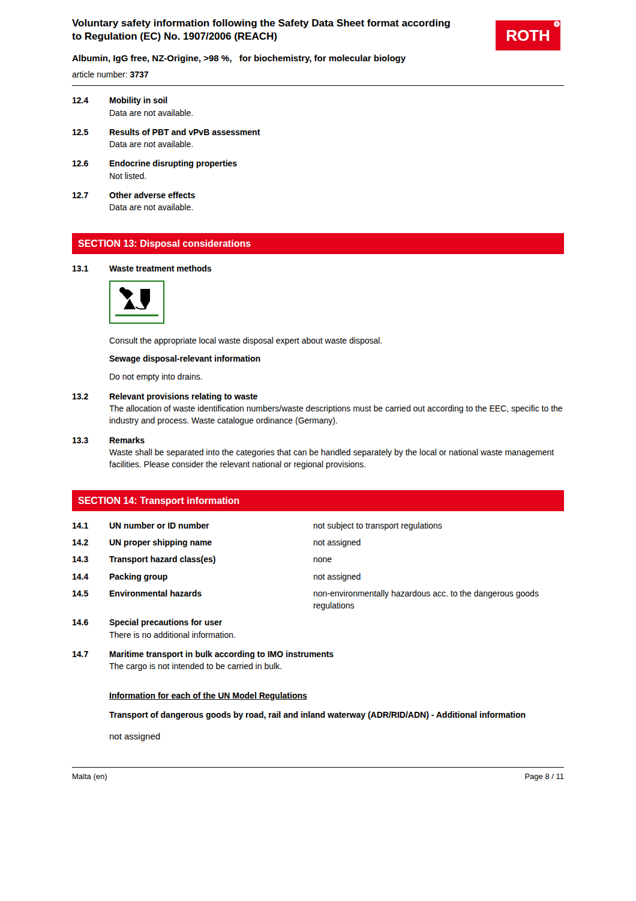Voluntary safety information following the Safety Data Sheet format according to Regulation (EC) No. 1907/2006 (REACH)
Albumin, IgG free, NZ-Origine, >98 %, for biochemistry, for molecular biology
article number: 3737
ROTH ®
12.4
Mobility in soil
Data are not available.
12.5
Results of PBT and vPvB assessment
Data are not available.
12.6
Endocrine disrupting properties
Not listed.
12.7
Other adverse effects
Data are not available.
SECTION 13: Disposal considerations
13.1
Waste treatment methods
Consult the appropriate local waste disposal expert about waste disposal.
Sewage disposal-relevant information
Do not empty into drains.
13.2
Relevant provisions relating to waste
The allocation of waste identification numbers/waste descriptions must be carried out according to the EEC, specific to the industry and process. Waste catalogue ordinance (Germany).
13.3
Remarks
Waste shall be separated into the categories that can be handled separately by the local or national waste management facilities. Please consider the relevant national or regional provisions.
SECTION 14: Transport information
14.1
UN number or ID number
not subject to transport regulations
14.2
UN proper shipping name
not assigned
14.3
Transport hazard class(es)
none
14.4
Packing group
not assigned
14.5
Environmental hazards
non-environmentally hazardous acc. to the dangerous goods regulations
14.6
Special precautions for user
There is no additional information.
14.7
Maritime transport in bulk according to IMO instruments
The cargo is not intended to be carried in bulk.
Information for each of the UN Model Regulations
Transport of dangerous goods by road, rail and inland waterway (ADR/RID/ADN) - Additional information
not assigned
Malta (en)
Page 8 / 11